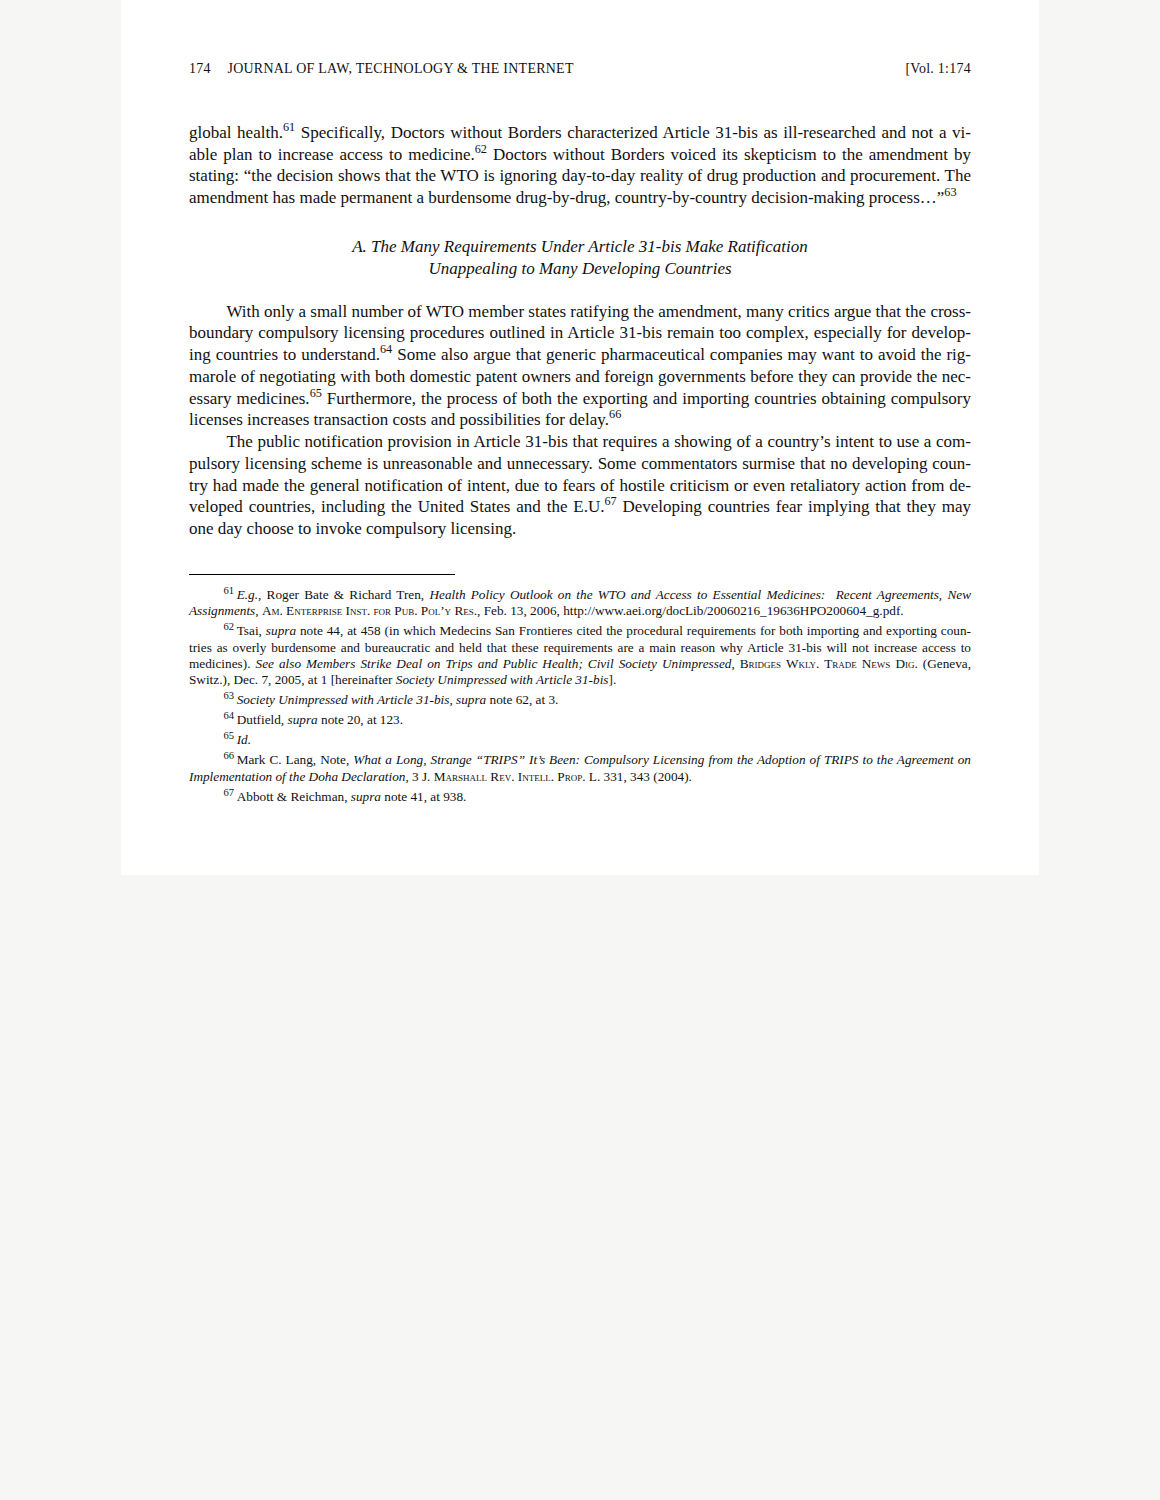174 Journal of Law, Technology & the Internet [Vol. 1:174
global health.61 Specifically, Doctors without Borders characterized Article 31-bis as ill-researched and not a viable plan to increase access to medicine.62 Doctors without Borders voiced its skepticism to the amendment by stating: “the decision shows that the WTO is ignoring day-to-day reality of drug production and procurement. The amendment has made permanent a burdensome drug-by-drug, country-by-country decision-making process…”63
A. The Many Requirements Under Article 31-bis Make Ratification Unappealing to Many Developing Countries
With only a small number of WTO member states ratifying the amendment, many critics argue that the cross-boundary compulsory licensing procedures outlined in Article 31-bis remain too complex, especially for developing countries to understand.64 Some also argue that generic pharmaceutical companies may want to avoid the rigmarole of negotiating with both domestic patent owners and foreign governments before they can provide the necessary medicines.65 Furthermore, the process of both the exporting and importing countries obtaining compulsory licenses increases transaction costs and possibilities for delay.66
The public notification provision in Article 31-bis that requires a showing of a country’s intent to use a compulsory licensing scheme is unreasonable and unnecessary. Some commentators surmise that no developing country had made the general notification of intent, due to fears of hostile criticism or even retaliatory action from developed countries, including the United States and the E.U.67 Developing countries fear implying that they may one day choose to invoke compulsory licensing.
61 E.g., Roger Bate & Richard Tren, Health Policy Outlook on the WTO and Access to Essential Medicines: Recent Agreements, New Assignments, Am. Enterprise Inst. for Pub. Pol’y Res., Feb. 13, 2006, http://www.aei.org/docLib/20060216_19636HPO200604_g.pdf.
62 Tsai, supra note 44, at 458 (in which Medecins San Frontieres cited the procedural requirements for both importing and exporting countries as overly burdensome and bureaucratic and held that these requirements are a main reason why Article 31-bis will not increase access to medicines). See also Members Strike Deal on Trips and Public Health; Civil Society Unimpressed, Bridges Wkly. Trade News Dig. (Geneva, Switz.), Dec. 7, 2005, at 1 [hereinafter Society Unimpressed with Article 31-bis].
63 Society Unimpressed with Article 31-bis, supra note 62, at 3.
64 Dutfield, supra note 20, at 123.
65 Id.
66 Mark C. Lang, Note, What a Long, Strange “TRIPS” It’s Been: Compulsory Licensing from the Adoption of TRIPS to the Agreement on Implementation of the Doha Declaration, 3 J. Marshall Rev. Intell. Prop. L. 331, 343 (2004).
67 Abbott & Reichman, supra note 41, at 938.